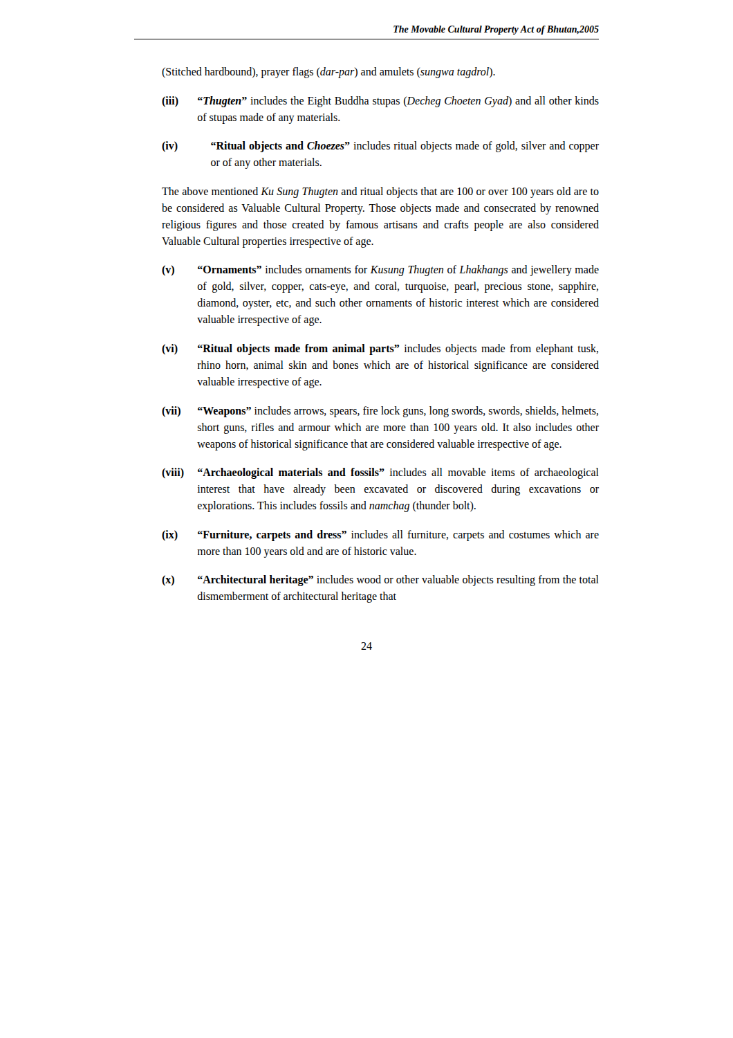The Movable Cultural Property Act of Bhutan,2005
(Stitched hardbound), prayer flags (dar-par) and amulets (sungwa tagdrol).
(iii)
“Thugten” includes the Eight Buddha stupas (Decheg Choeten Gyad) and all other kinds of stupas made of any materials.
(iv)
“Ritual objects and Choezes” includes ritual objects made of gold, silver and copper or of any other materials.
The above mentioned Ku Sung Thugten and ritual objects that are 100 or over 100 years old are to be considered as Valuable Cultural Property. Those objects made and consecrated by renowned religious figures and those created by famous artisans and crafts people are also considered Valuable Cultural properties irrespective of age.
(v)
“Ornaments” includes ornaments for Kusung Thugten of Lhakhangs and jewellery made of gold, silver, copper, cats-eye, and coral, turquoise, pearl, precious stone, sapphire, diamond, oyster, etc, and such other ornaments of historic interest which are considered valuable irrespective of age.
(vi)
“Ritual objects made from animal parts” includes objects made from elephant tusk, rhino horn, animal skin and bones which are of historical significance are considered valuable irrespective of age.
(vii)
“Weapons” includes arrows, spears, fire lock guns, long swords, swords, shields, helmets, short guns, rifles and armour which are more than 100 years old. It also includes other weapons of historical significance that are considered valuable irrespective of age.
(viii)
“Archaeological materials and fossils” includes all movable items of archaeological interest that have already been excavated or discovered during excavations or explorations. This includes fossils and namchag (thunder bolt).
(ix)
“Furniture, carpets and dress” includes all furniture, carpets and costumes which are more than 100 years old and are of historic value.
(x)
“Architectural heritage” includes wood or other valuable objects resulting from the total dismemberment of architectural heritage that
24